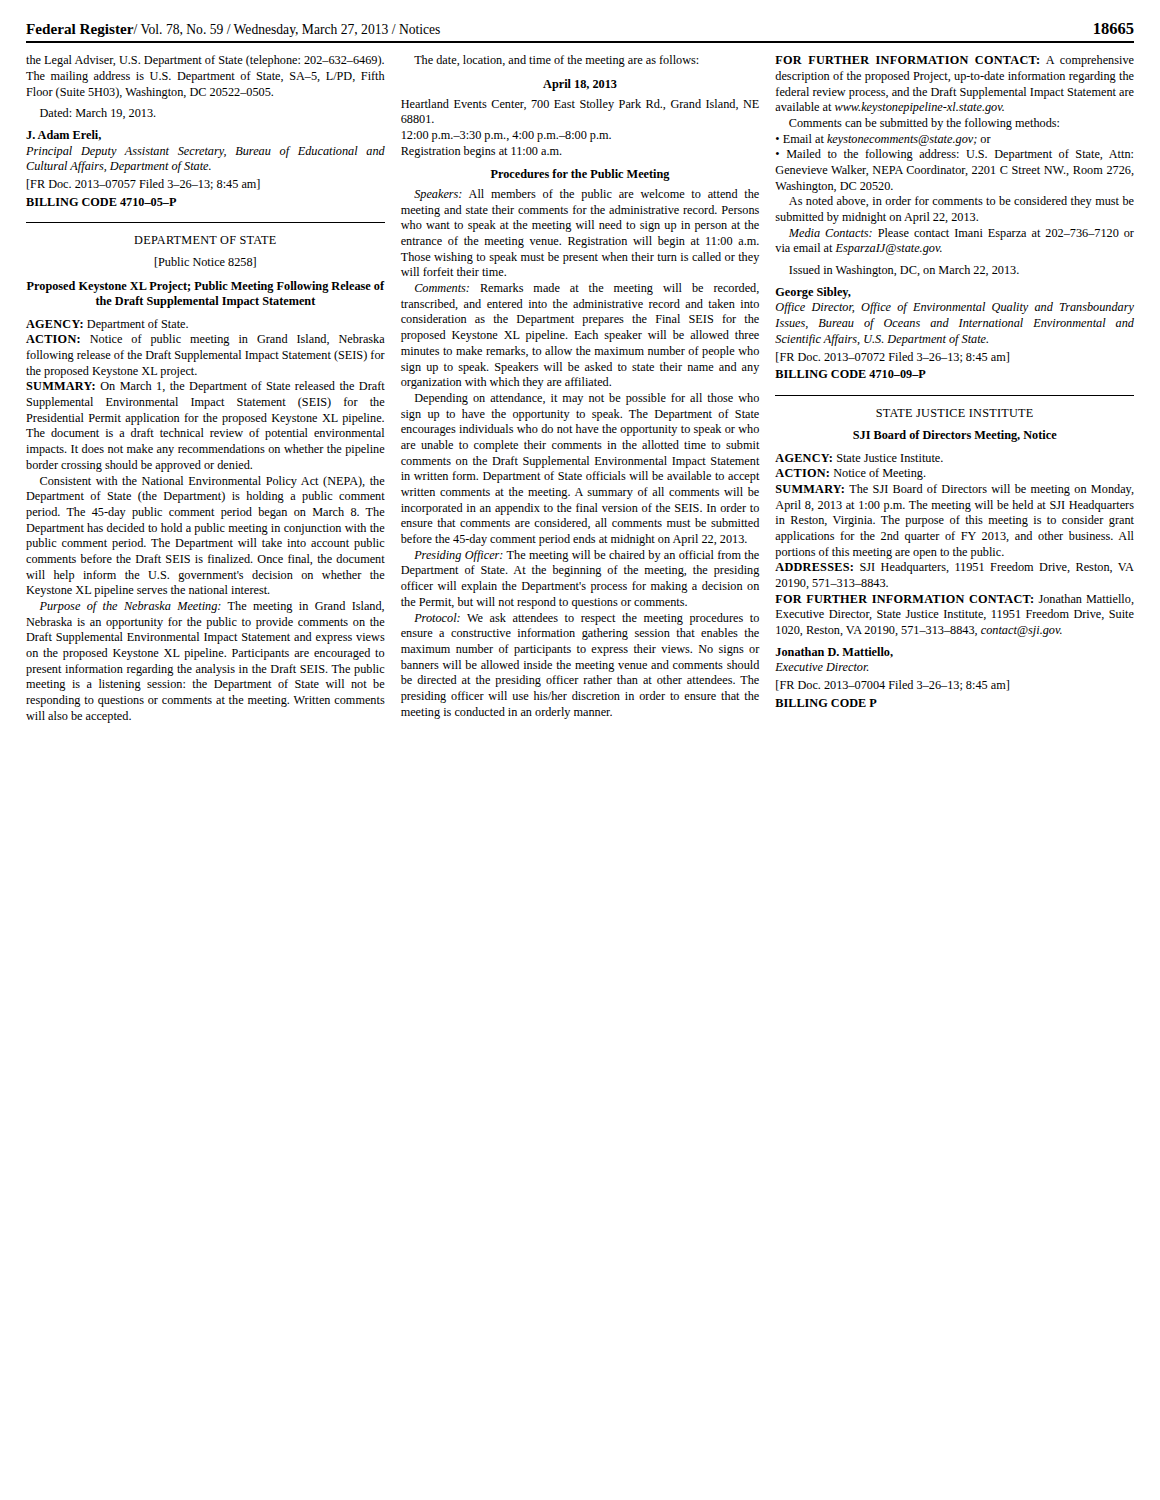Federal Register/ Vol. 78, No. 59 / Wednesday, March 27, 2013 / Notices
18665
the Legal Adviser, U.S. Department of State (telephone: 202–632–6469). The mailing address is U.S. Department of State, SA–5, L/PD, Fifth Floor (Suite 5H03), Washington, DC 20522–0505.
Dated: March 19, 2013.
J. Adam Ereli,
Principal Deputy Assistant Secretary, Bureau of Educational and Cultural Affairs, Department of State.
[FR Doc. 2013–07057 Filed 3–26–13; 8:45 am]
BILLING CODE 4710–05–P
DEPARTMENT OF STATE
[Public Notice 8258]
Proposed Keystone XL Project; Public Meeting Following Release of the Draft Supplemental Impact Statement
AGENCY: Department of State.
ACTION: Notice of public meeting in Grand Island, Nebraska following release of the Draft Supplemental Impact Statement (SEIS) for the proposed Keystone XL project.
SUMMARY: On March 1, the Department of State released the Draft Supplemental Environmental Impact Statement (SEIS) for the Presidential Permit application for the proposed Keystone XL pipeline. The document is a draft technical review of potential environmental impacts. It does not make any recommendations on whether the pipeline border crossing should be approved or denied.
Consistent with the National Environmental Policy Act (NEPA), the Department of State (the Department) is holding a public comment period. The 45-day public comment period began on March 8. The Department has decided to hold a public meeting in conjunction with the public comment period. The Department will take into account public comments before the Draft SEIS is finalized. Once final, the document will help inform the U.S. government's decision on whether the Keystone XL pipeline serves the national interest.
Purpose of the Nebraska Meeting: The meeting in Grand Island, Nebraska is an opportunity for the public to provide comments on the Draft Supplemental Environmental Impact Statement and express views on the proposed Keystone XL pipeline. Participants are encouraged to present information regarding the analysis in the Draft SEIS. The public meeting is a listening session: the Department of State will not be responding to questions or comments at the meeting. Written comments will also be accepted.
The date, location, and time of the meeting are as follows:
April 18, 2013
Heartland Events Center, 700 East Stolley Park Rd., Grand Island, NE 68801.
12:00 p.m.–3:30 p.m., 4:00 p.m.–8:00 p.m.
Registration begins at 11:00 a.m.
Procedures for the Public Meeting
Speakers: All members of the public are welcome to attend the meeting and state their comments for the administrative record. Persons who want to speak at the meeting will need to sign up in person at the entrance of the meeting venue. Registration will begin at 11:00 a.m. Those wishing to speak must be present when their turn is called or they will forfeit their time.
Comments: Remarks made at the meeting will be recorded, transcribed, and entered into the administrative record and taken into consideration as the Department prepares the Final SEIS for the proposed Keystone XL pipeline. Each speaker will be allowed three minutes to make remarks, to allow the maximum number of people who sign up to speak. Speakers will be asked to state their name and any organization with which they are affiliated.
Depending on attendance, it may not be possible for all those who sign up to have the opportunity to speak. The Department of State encourages individuals who do not have the opportunity to speak or who are unable to complete their comments in the allotted time to submit comments on the Draft Supplemental Environmental Impact Statement in written form. Department of State officials will be available to accept written comments at the meeting. A summary of all comments will be incorporated in an appendix to the final version of the SEIS. In order to ensure that comments are considered, all comments must be submitted before the 45-day comment period ends at midnight on April 22, 2013.
Presiding Officer: The meeting will be chaired by an official from the Department of State. At the beginning of the meeting, the presiding officer will explain the Department's process for making a decision on the Permit, but will not respond to questions or comments.
Protocol: We ask attendees to respect the meeting procedures to ensure a constructive information gathering session that enables the maximum number of participants to express their views. No signs or banners will be allowed inside the meeting venue and comments should be directed at the presiding officer rather than at other attendees. The presiding officer will use his/her discretion in order to ensure that the meeting is conducted in an orderly manner.
FOR FURTHER INFORMATION CONTACT: A comprehensive description of the proposed Project, up-to-date information regarding the federal review process, and the Draft Supplemental Impact Statement are available at www.keystonepipeline-xl.state.gov.
Comments can be submitted by the following methods:
• Email at keystonecomments@state.gov; or
• Mailed to the following address: U.S. Department of State, Attn: Genevieve Walker, NEPA Coordinator, 2201 C Street NW., Room 2726, Washington, DC 20520.
As noted above, in order for comments to be considered they must be submitted by midnight on April 22, 2013.
Media Contacts: Please contact Imani Esparza at 202–736–7120 or via email at EsparzaIJ@state.gov.
Issued in Washington, DC, on March 22, 2013.
George Sibley,
Office Director, Office of Environmental Quality and Transboundary Issues, Bureau of Oceans and International Environmental and Scientific Affairs, U.S. Department of State.
[FR Doc. 2013–07072 Filed 3–26–13; 8:45 am]
BILLING CODE 4710–09–P
STATE JUSTICE INSTITUTE
SJI Board of Directors Meeting, Notice
AGENCY: State Justice Institute.
ACTION: Notice of Meeting.
SUMMARY: The SJI Board of Directors will be meeting on Monday, April 8, 2013 at 1:00 p.m. The meeting will be held at SJI Headquarters in Reston, Virginia. The purpose of this meeting is to consider grant applications for the 2nd quarter of FY 2013, and other business. All portions of this meeting are open to the public.
ADDRESSES: SJI Headquarters, 11951 Freedom Drive, Reston, VA 20190, 571–313–8843.
FOR FURTHER INFORMATION CONTACT: Jonathan Mattiello, Executive Director, State Justice Institute, 11951 Freedom Drive, Suite 1020, Reston, VA 20190, 571–313–8843, contact@sji.gov.
Jonathan D. Mattiello,
Executive Director.
[FR Doc. 2013–07004 Filed 3–26–13; 8:45 am]
BILLING CODE P